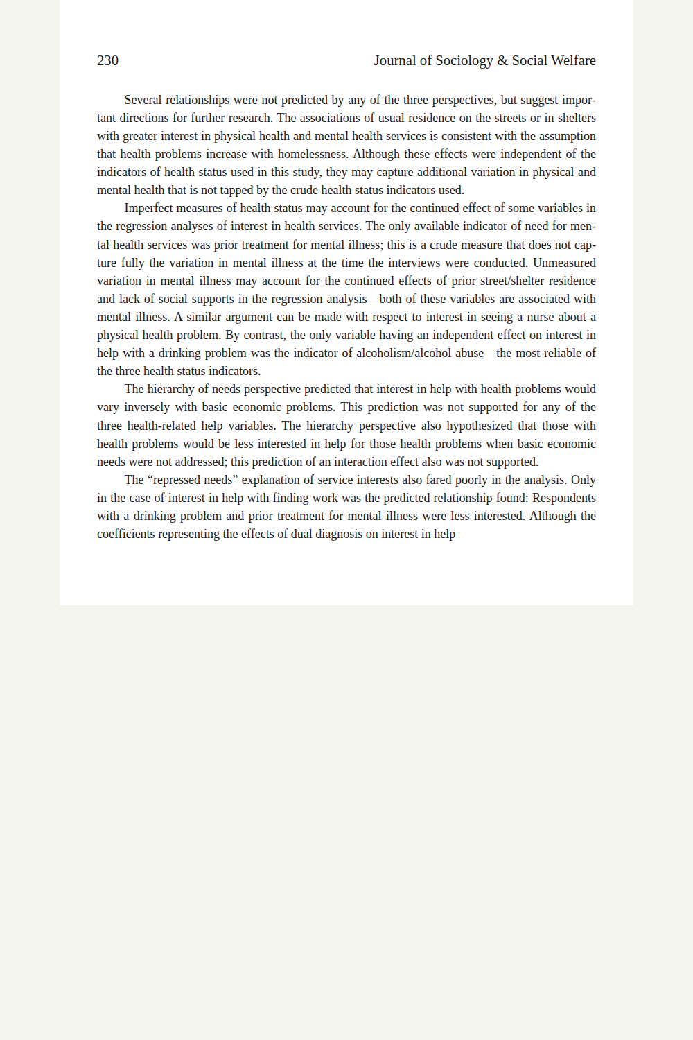230 Journal of Sociology & Social Welfare
Several relationships were not predicted by any of the three perspectives, but suggest important directions for further research. The associations of usual residence on the streets or in shelters with greater interest in physical health and mental health services is consistent with the assumption that health problems increase with homelessness. Although these effects were independent of the indicators of health status used in this study, they may capture additional variation in physical and mental health that is not tapped by the crude health status indicators used.
Imperfect measures of health status may account for the continued effect of some variables in the regression analyses of interest in health services. The only available indicator of need for mental health services was prior treatment for mental illness; this is a crude measure that does not capture fully the variation in mental illness at the time the interviews were conducted. Unmeasured variation in mental illness may account for the continued effects of prior street/shelter residence and lack of social supports in the regression analysis—both of these variables are associated with mental illness. A similar argument can be made with respect to interest in seeing a nurse about a physical health problem. By contrast, the only variable having an independent effect on interest in help with a drinking problem was the indicator of alcoholism/alcohol abuse—the most reliable of the three health status indicators.
The hierarchy of needs perspective predicted that interest in help with health problems would vary inversely with basic economic problems. This prediction was not supported for any of the three health-related help variables. The hierarchy perspective also hypothesized that those with health problems would be less interested in help for those health problems when basic economic needs were not addressed; this prediction of an interaction effect also was not supported.
The “repressed needs” explanation of service interests also fared poorly in the analysis. Only in the case of interest in help with finding work was the predicted relationship found: Respondents with a drinking problem and prior treatment for mental illness were less interested. Although the coefficients representing the effects of dual diagnosis on interest in help